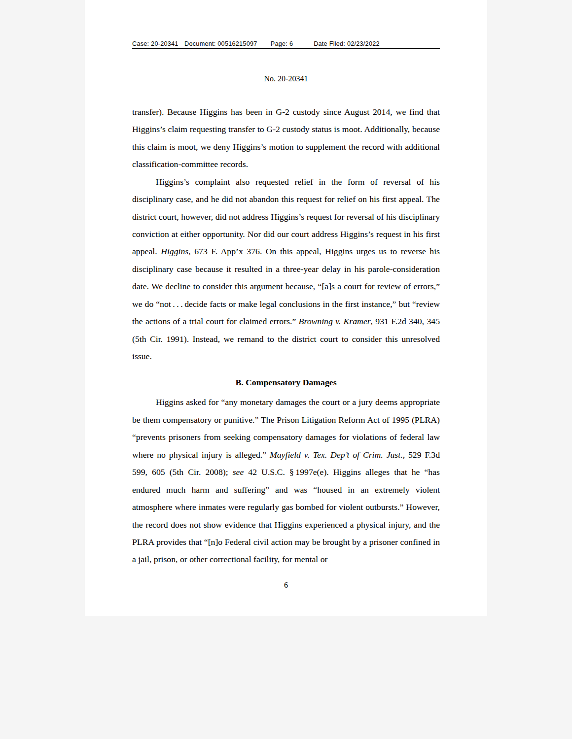Case: 20-20341 Document: 00516215097 Page: 6 Date Filed: 02/23/2022
No. 20-20341
transfer). Because Higgins has been in G-2 custody since August 2014, we find that Higgins’s claim requesting transfer to G-2 custody status is moot. Additionally, because this claim is moot, we deny Higgins’s motion to supplement the record with additional classification-committee records.
Higgins’s complaint also requested relief in the form of reversal of his disciplinary case, and he did not abandon this request for relief on his first appeal. The district court, however, did not address Higgins’s request for reversal of his disciplinary conviction at either opportunity. Nor did our court address Higgins’s request in his first appeal. Higgins, 673 F. App’x 376. On this appeal, Higgins urges us to reverse his disciplinary case because it resulted in a three-year delay in his parole-consideration date. We decline to consider this argument because, “[a]s a court for review of errors,” we do “not . . . decide facts or make legal conclusions in the first instance,” but “review the actions of a trial court for claimed errors.” Browning v. Kramer, 931 F.2d 340, 345 (5th Cir. 1991). Instead, we remand to the district court to consider this unresolved issue.
B. Compensatory Damages
Higgins asked for “any monetary damages the court or a jury deems appropriate be them compensatory or punitive.” The Prison Litigation Reform Act of 1995 (PLRA) “prevents prisoners from seeking compensatory damages for violations of federal law where no physical injury is alleged.” Mayfield v. Tex. Dep’t of Crim. Just., 529 F.3d 599, 605 (5th Cir. 2008); see 42 U.S.C. § 1997e(e). Higgins alleges that he “has endured much harm and suffering” and was “housed in an extremely violent atmosphere where inmates were regularly gas bombed for violent outbursts.” However, the record does not show evidence that Higgins experienced a physical injury, and the PLRA provides that “[n]o Federal civil action may be brought by a prisoner confined in a jail, prison, or other correctional facility, for mental or
6